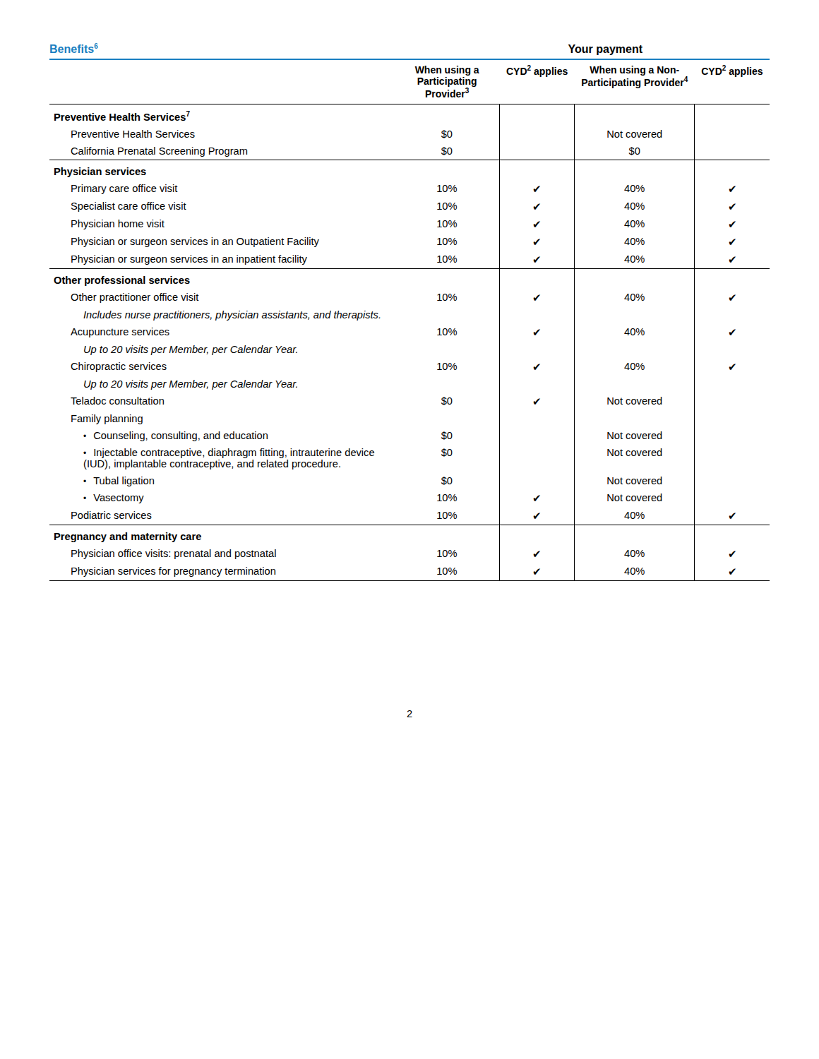Benefits6
Your payment
| | When using a Participating Provider 3 | CYD 2 applies | When using a Non-Participating Provider 4 | CYD 2 applies |
| --- | --- | --- | --- | --- |
| Preventive Health Services 7 | | | | |
| Preventive Health Services | $0 | | Not covered | |
| California Prenatal Screening Program | $0 | | $0 | |
| Physician services | | | | |
| Primary care office visit | 10% | ✔ | 40% | ✔ |
| Specialist care office visit | 10% | ✔ | 40% | ✔ |
| Physician home visit | 10% | ✔ | 40% | ✔ |
| Physician or surgeon services in an Outpatient Facility | 10% | ✔ | 40% | ✔ |
| Physician or surgeon services in an inpatient facility | 10% | ✔ | 40% | ✔ |
| Other professional services | | | | |
| Other practitioner office visit | 10% | ✔ | 40% | ✔ |
| Includes nurse practitioners, physician assistants, and therapists. | | | | |
| Acupuncture services | 10% | ✔ | 40% | ✔ |
| Up to 20 visits per Member, per Calendar Year. | | | | |
| Chiropractic services | 10% | ✔ | 40% | ✔ |
| Up to 20 visits per Member, per Calendar Year. | | | | |
| Teladoc consultation | $0 | ✔ | Not covered | |
| Family planning | | | | |
| Counseling, consulting, and education | $0 | | Not covered | |
| Injectable contraceptive, diaphragm fitting, intrauterine device (IUD), implantable contraceptive, and related procedure. | $0 | | Not covered | |
| Tubal ligation | $0 | | Not covered | |
| Vasectomy | 10% | ✔ | Not covered | |
| Podiatric services | 10% | ✔ | 40% | ✔ |
| Pregnancy and maternity care | | | | |
| Physician office visits: prenatal and postnatal | 10% | ✔ | 40% | ✔ |
| Physician services for pregnancy termination | 10% | ✔ | 40% | ✔ |
2